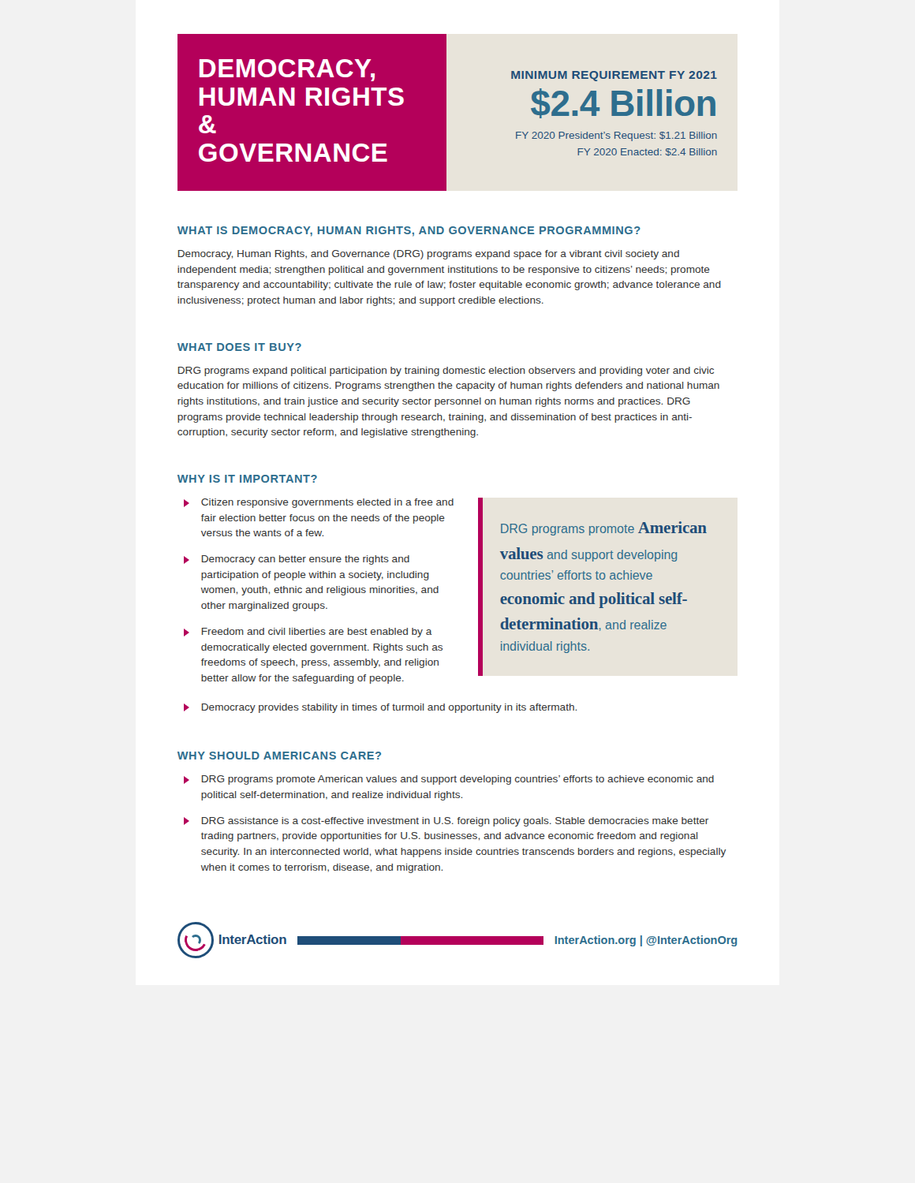Democracy,
Human Rights &
Governance
Minimum Requirement FY 2021
$2.4 Billion
FY 2020 President’s Request: $1.21 Billion
FY 2020 Enacted: $2.4 Billion
What is Democracy, Human Rights, and Governance Programming?
Democracy, Human Rights, and Governance (DRG) programs expand space for a vibrant civil society and independent media; strengthen political and government institutions to be responsive to citizens’ needs; promote transparency and accountability; cultivate the rule of law; foster equitable economic growth; advance tolerance and inclusiveness; protect human and labor rights; and support credible elections.
What Does It Buy?
DRG programs expand political participation by training domestic election observers and providing voter and civic education for millions of citizens. Programs strengthen the capacity of human rights defenders and national human rights institutions, and train justice and security sector personnel on human rights norms and practices. DRG programs provide technical leadership through research, training, and dissemination of best practices in anti-corruption, security sector reform, and legislative strengthening.
Why Is It Important?
Citizen responsive governments elected in a free and fair election better focus on the needs of the people versus the wants of a few.
Democracy can better ensure the rights and participation of people within a society, including women, youth, ethnic and religious minorities, and other marginalized groups.
Freedom and civil liberties are best enabled by a democratically elected government. Rights such as freedoms of speech, press, assembly, and religion better allow for the safeguarding of people.
DRG programs promote American values and support developing countries’ efforts to achieve economic and political self-determination, and realize individual rights.
Democracy provides stability in times of turmoil and opportunity in its aftermath.
Why Should Americans Care?
DRG programs promote American values and support developing countries’ efforts to achieve economic and political self-determination, and realize individual rights.
DRG assistance is a cost-effective investment in U.S. foreign policy goals. Stable democracies make better trading partners, provide opportunities for U.S. businesses, and advance economic freedom and regional security. In an interconnected world, what happens inside countries transcends borders and regions, especially when it comes to terrorism, disease, and migration.
Inter Action
InterAction.org | @InterActionOrg